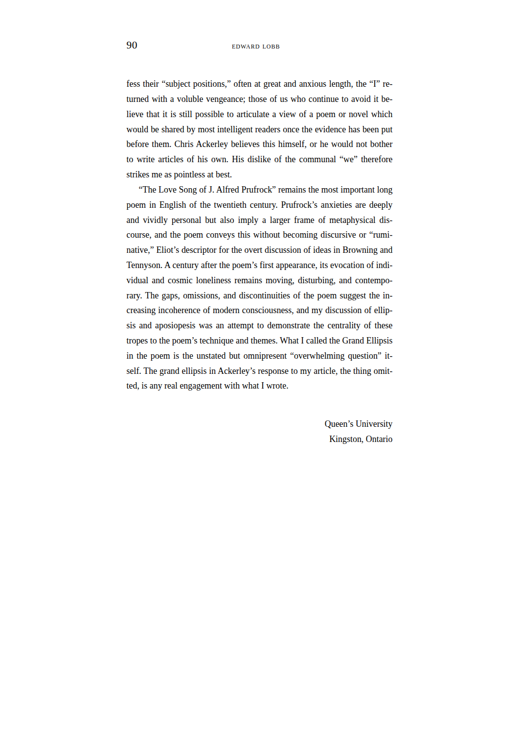90 Edward Lobb
fess their “subject positions,” often at great and anxious length, the “I” returned with a voluble vengeance; those of us who continue to avoid it believe that it is still possible to articulate a view of a poem or novel which would be shared by most intelligent readers once the evidence has been put before them. Chris Ackerley believes this himself, or he would not bother to write articles of his own. His dislike of the communal “we” therefore strikes me as pointless at best.
“The Love Song of J. Alfred Prufrock” remains the most important long poem in English of the twentieth century. Prufrock’s anxieties are deeply and vividly personal but also imply a larger frame of metaphysical discourse, and the poem conveys this without becoming discursive or “ruminative,” Eliot’s descriptor for the overt discussion of ideas in Browning and Tennyson. A century after the poem’s first appearance, its evocation of individual and cosmic loneliness remains moving, disturbing, and contemporary. The gaps, omissions, and discontinuities of the poem suggest the increasing incoherence of modern consciousness, and my discussion of ellipsis and aposiopesis was an attempt to demonstrate the centrality of these tropes to the poem’s technique and themes. What I called the Grand Ellipsis in the poem is the unstated but omnipresent “overwhelming question” itself. The grand ellipsis in Ackerley’s response to my article, the thing omitted, is any real engagement with what I wrote.
Queen’s University
Kingston, Ontario